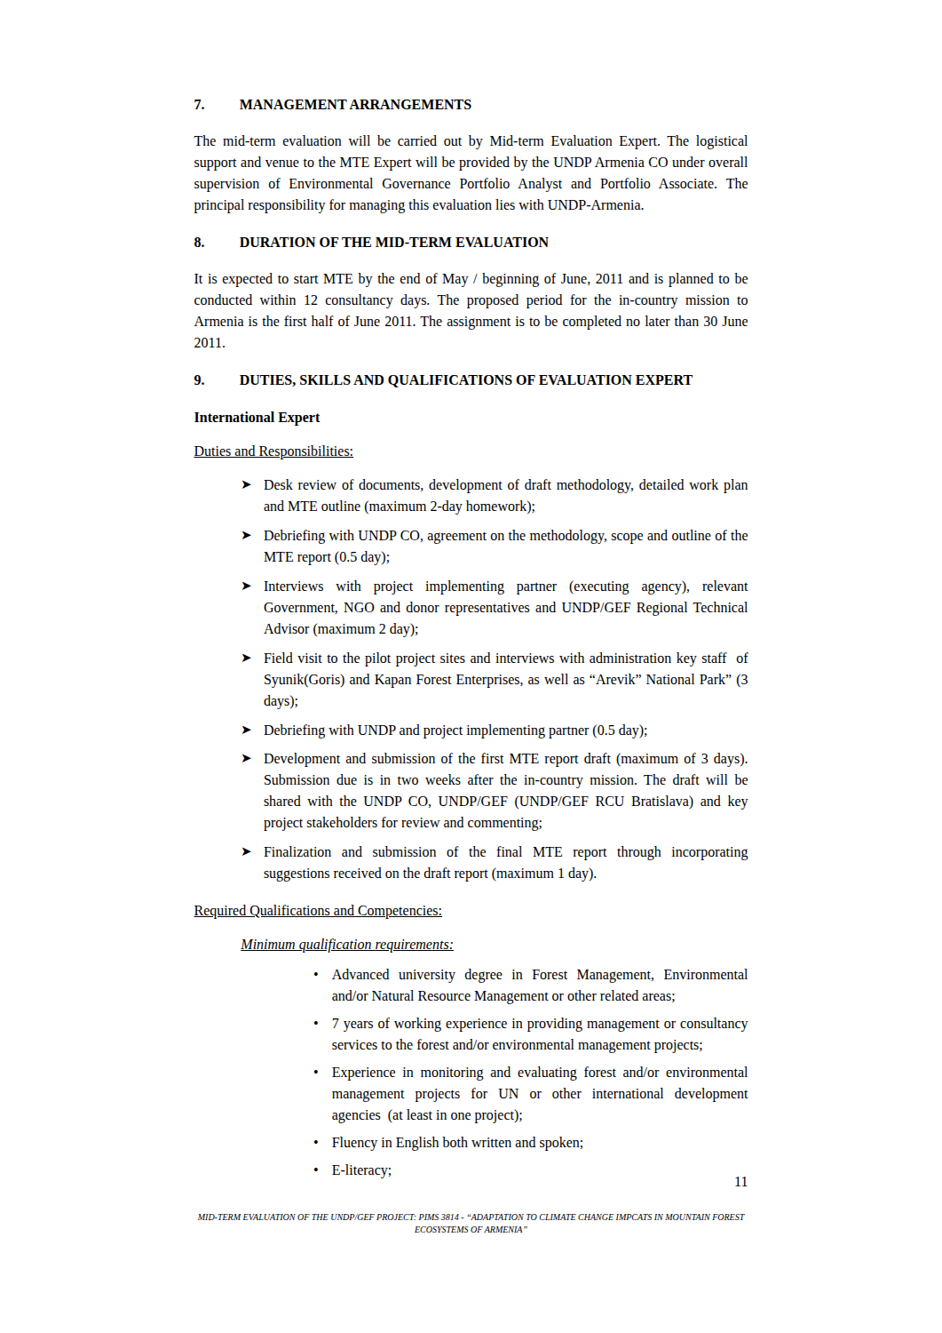7. Management Arrangements
The mid-term evaluation will be carried out by Mid-term Evaluation Expert. The logistical support and venue to the MTE Expert will be provided by the UNDP Armenia CO under overall supervision of Environmental Governance Portfolio Analyst and Portfolio Associate. The principal responsibility for managing this evaluation lies with UNDP-Armenia.
8. Duration of the Mid-term Evaluation
It is expected to start MTE by the end of May / beginning of June, 2011 and is planned to be conducted within 12 consultancy days. The proposed period for the in-country mission to Armenia is the first half of June 2011. The assignment is to be completed no later than 30 June 2011.
9. Duties, Skills and Qualifications of Evaluation Expert
International Expert
Duties and Responsibilities:
Desk review of documents, development of draft methodology, detailed work plan and MTE outline (maximum 2-day homework);
Debriefing with UNDP CO, agreement on the methodology, scope and outline of the MTE report (0.5 day);
Interviews with project implementing partner (executing agency), relevant Government, NGO and donor representatives and UNDP/GEF Regional Technical Advisor (maximum 2 day);
Field visit to the pilot project sites and interviews with administration key staff of Syunik(Goris) and Kapan Forest Enterprises, as well as “Arevik” National Park” (3 days);
Debriefing with UNDP and project implementing partner (0.5 day);
Development and submission of the first MTE report draft (maximum of 3 days). Submission due is in two weeks after the in-country mission. The draft will be shared with the UNDP CO, UNDP/GEF (UNDP/GEF RCU Bratislava) and key project stakeholders for review and commenting;
Finalization and submission of the final MTE report through incorporating suggestions received on the draft report (maximum 1 day).
Required Qualifications and Competencies:
Minimum qualification requirements:
Advanced university degree in Forest Management, Environmental and/or Natural Resource Management or other related areas;
7 years of working experience in providing management or consultancy services to the forest and/or environmental management projects;
Experience in monitoring and evaluating forest and/or environmental management projects for UN or other international development agencies (at least in one project);
Fluency in English both written and spoken;
E-literacy;
11
MID-TERM EVALUATION OF THE UNDP/GEF PROJECT: PIMS 3814 - “ADAPTATION TO CLIMATE CHANGE IMPCATS IN MOUNTAIN FOREST ECOSYSTEMS OF ARMENIA”